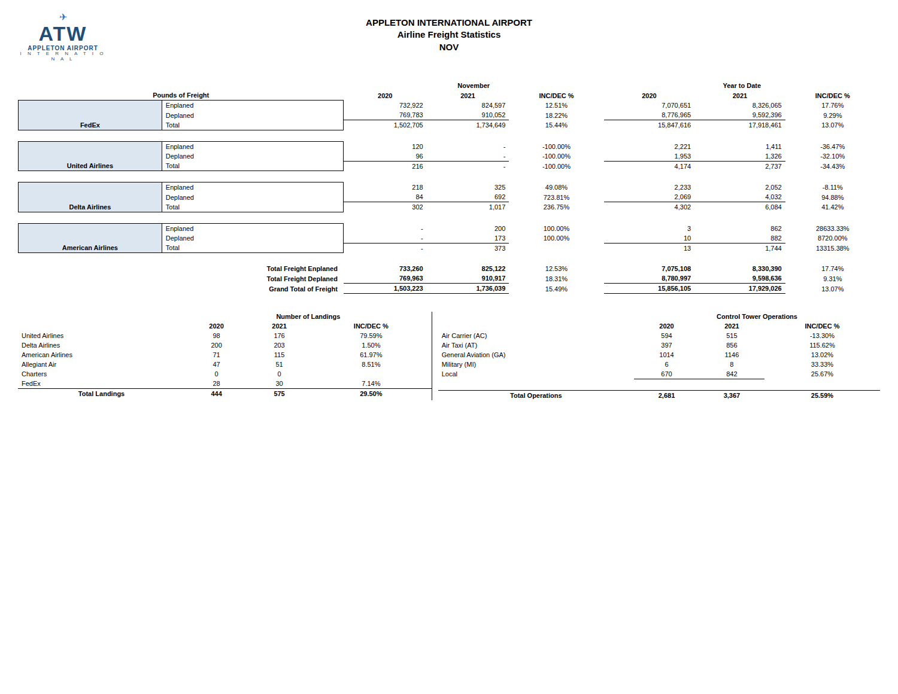✈
ATW
APPLETON AIRPORT
I N T E R N A T I O N A L
APPLETON INTERNATIONAL AIRPORT Airline Freight Statistics NOV
| | November | Year to Date |
| Pounds of Freight | 2020 | 2021 | INC/DEC % | 2020 | 2021 | INC/DEC % |
| FedEx | Enplaned | 732,922 | 824,597 | 12.51% | 7,070,651 | 8,326,065 | 17.76% |
| Deplaned | 769,783 | 910,052 | 18.22% | 8,776,965 | 9,592,396 | 9.29% |
| Total | 1,502,705 | 1,734,649 | 15.44% | 15,847,616 | 17,918,461 | 13.07% |
| United Airlines | Enplaned | 120 | - | -100.00% | 2,221 | 1,411 | -36.47% |
| Deplaned | 96 | - | -100.00% | 1,953 | 1,326 | -32.10% |
| Total | 216 | - | -100.00% | 4,174 | 2,737 | -34.43% |
| Delta Airlines | Enplaned | 218 | 325 | 49.08% | 2,233 | 2,052 | -8.11% |
| Deplaned | 84 | 692 | 723.81% | 2,069 | 4,032 | 94.88% |
| Total | 302 | 1,017 | 236.75% | 4,302 | 6,084 | 41.42% |
| American Airlines | Enplaned | - | 200 | 100.00% | 3 | 862 | 28633.33% |
| Deplaned | - | 173 | 100.00% | 10 | 882 | 8720.00% |
| Total | - | 373 | | 13 | 1,744 | 13315.38% |
| | Total Freight Enplaned | 733,260 | 825,122 | 12.53% | 7,075,108 | 8,330,390 | 17.74% |
| | Total Freight Deplaned | 769,963 | 910,917 | 18.31% | 8,780,997 | 9,598,636 | 9.31% |
| | Grand Total of Freight | 1,503,223 | 1,736,039 | 15.49% | 15,856,105 | 17,929,026 | 13.07% |
| / / Number of Landings / / / 2020 / 2021 / INC/DEC % / / United Airlines / 98 / 176 / 79.59% / / Delta Airlines / 200 / 203 / 1.50% / / American Airlines / 71 / 115 / 61.97% / / Allegiant Air / 47 / 51 / 8.51% / / Charters / 0 / 0 / / / FedEx / 28 / 30 / 7.14% / / Total Landings / 444 / 575 / 29.50% / | / / Control Tower Operations / / / 2020 / 2021 / INC/DEC % / / Air Carrier (AC) / 594 / 515 / -13.30% / / Air Taxi (AT) / 397 / 856 / 115.62% / / General Aviation (GA) / 1014 / 1146 / 13.02% / / Military (MI) / 6 / 8 / 33.33% / / Local / 670 / 842 / 25.67% / / Total Operations / 2,681 / 3,367 / 25.59% / |